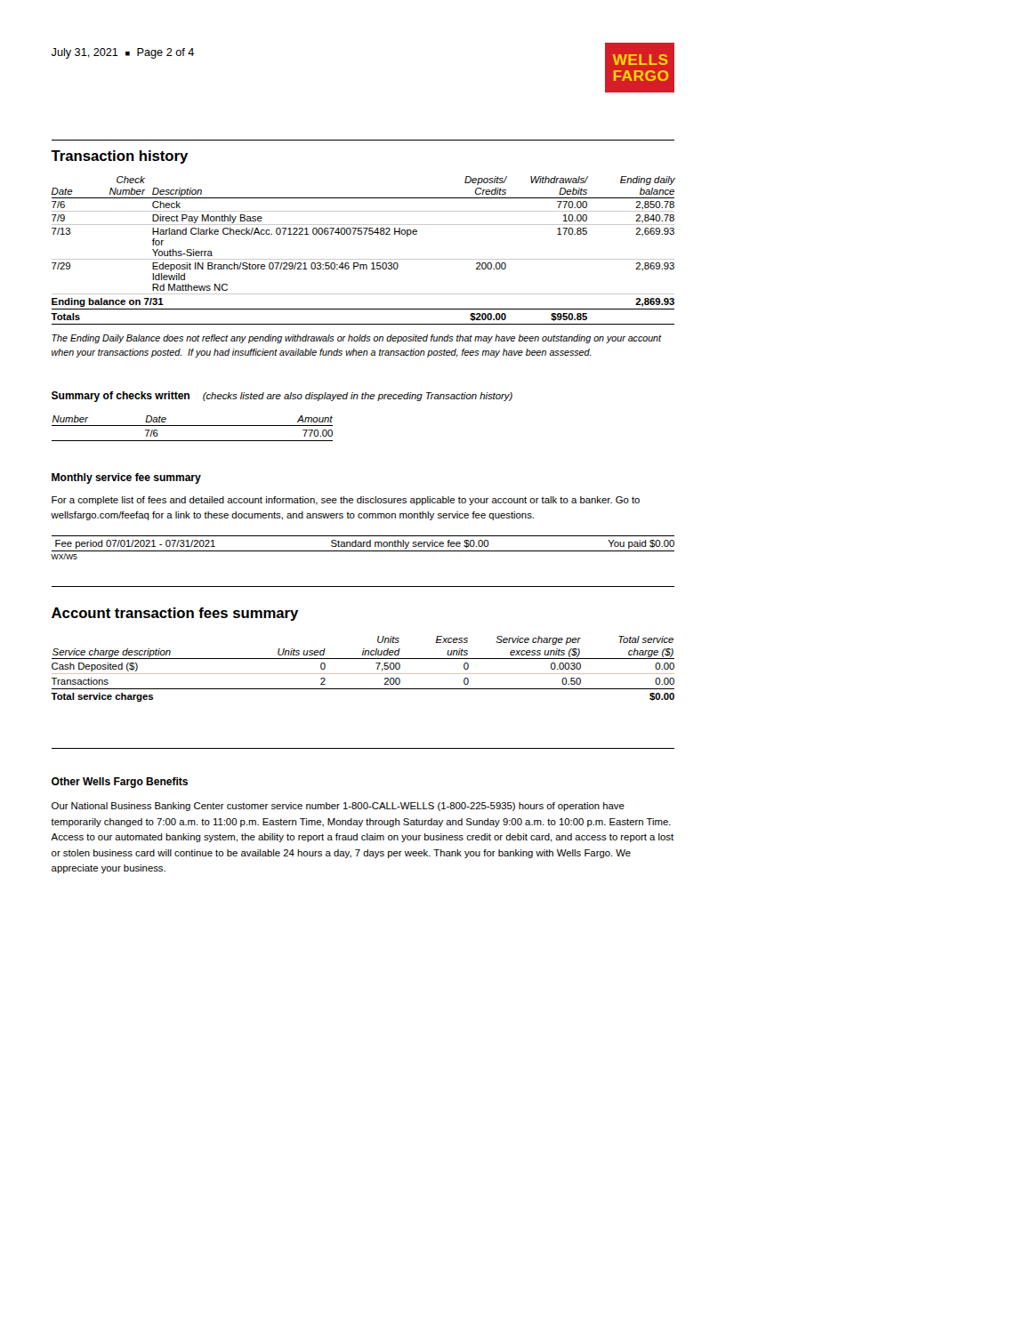July 31, 2021 ■ Page 2 of 4
WELLS
FARGO
Transaction history
| | Check | | Deposits/ | Withdrawals/ | Ending daily |
| --- | --- | --- | --- | --- | --- |
| Date | Number | Description | Credits | Debits | balance |
| 7/6 | | Check | | 770.00 | 2,850.78 |
| 7/9 | | Direct Pay Monthly Base | | 10.00 | 2,840.78 |
| 7/13 | | Harland Clarke Check/Acc. 071221 00674007575482 Hope for Youths-Sierra | | 170.85 | 2,669.93 |
| 7/29 | | Edeposit IN Branch/Store 07/29/21 03:50:46 Pm 15030 Idlewild Rd Matthews NC | 200.00 | | 2,869.93 |
| Ending balance on 7/31 | | | 2,869.93 |
| Totals | $200.00 | $950.85 | |
The Ending Daily Balance does not reflect any pending withdrawals or holds on deposited funds that may have been outstanding on your account when your transactions posted. If you had insufficient available funds when a transaction posted, fees may have been assessed.
Summary of checks written
(checks listed are also displayed in the preceding Transaction history)
| Number | Date | Amount |
| --- | --- | --- |
| | 7/6 | 770.00 |
Monthly service fee summary
For a complete list of fees and detailed account information, see the disclosures applicable to your account or talk to a banker. Go to wellsfargo.com/feefaq for a link to these documents, and answers to common monthly service fee questions.
| Fee period 07/01/2021 - 07/31/2021 | Standard monthly service fee $0.00 | You paid $0.00 |
WX/W5
Account transaction fees summary
| | | Units | Excess | Service charge per | Total service |
| --- | --- | --- | --- | --- | --- |
| Service charge description | Units used | included | units | excess units ($) | charge ($) |
| Cash Deposited ($) | 0 | 7,500 | 0 | 0.0030 | 0.00 |
| Transactions | 2 | 200 | 0 | 0.50 | 0.00 |
| Total service charges | $0.00 |
Other Wells Fargo Benefits
Our National Business Banking Center customer service number 1-800-CALL-WELLS (1-800-225-5935) hours of operation have temporarily changed to 7:00 a.m. to 11:00 p.m. Eastern Time, Monday through Saturday and Sunday 9:00 a.m. to 10:00 p.m. Eastern Time. Access to our automated banking system, the ability to report a fraud claim on your business credit or debit card, and access to report a lost or stolen business card will continue to be available 24 hours a day, 7 days per week. Thank you for banking with Wells Fargo. We appreciate your business.